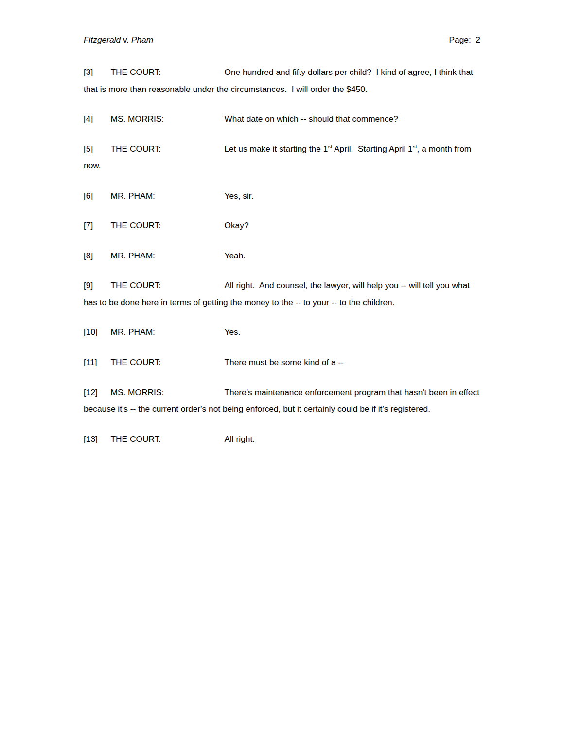Fitzgerald v. Pham
Page: 2
[3] THE COURT: One hundred and fifty dollars per child? I kind of agree, I think that that is more than reasonable under the circumstances. I will order the $450.
[4] MS. MORRIS: What date on which -- should that commence?
[5] THE COURT: Let us make it starting the 1st April. Starting April 1st, a month from now.
[6] MR. PHAM: Yes, sir.
[7] THE COURT: Okay?
[8] MR. PHAM: Yeah.
[9] THE COURT: All right. And counsel, the lawyer, will help you -- will tell you what has to be done here in terms of getting the money to the -- to your -- to the children.
[10] MR. PHAM: Yes.
[11] THE COURT: There must be some kind of a --
[12] MS. MORRIS: There's maintenance enforcement program that hasn't been in effect because it's -- the current order's not being enforced, but it certainly could be if it's registered.
[13] THE COURT: All right.